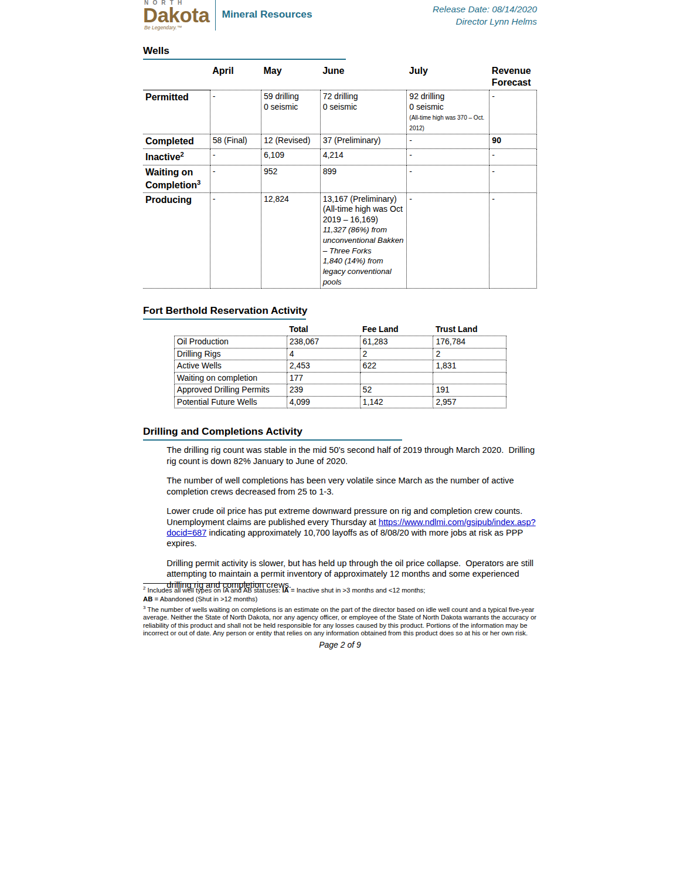N O R T H
Dakota
Be Legendary.™
Mineral Resources
Release Date: 08/14/2020
Director Lynn Helms
Wells
| | April | May | June | July | Revenue Forecast |
| --- | --- | --- | --- | --- | --- |
| Permitted | - | 59 drilling 0 seismic | 72 drilling 0 seismic | 92 drilling 0 seismic (All-time high was 370 – Oct. 2012) | - |
| Completed | 58 (Final) | 12 (Revised) | 37 (Preliminary) | - | 90 |
| Inactive 2 | - | 6,109 | 4,214 | - | - |
| Waiting on Completion 3 | - | 952 | 899 | - | - |
| Producing | - | 12,824 | 13,167 (Preliminary) (All-time high was Oct 2019 – 16,169) 11,327 (86%) from unconventional Bakken – Three Forks 1,840 (14%) from legacy conventional pools | - | - |
Fort Berthold Reservation Activity
| | Total | Fee Land | Trust Land |
| Oil Production | 238,067 | 61,283 | 176,784 |
| Drilling Rigs | 4 | 2 | 2 |
| Active Wells | 2,453 | 622 | 1,831 |
| Waiting on completion | 177 | | |
| Approved Drilling Permits | 239 | 52 | 191 |
| Potential Future Wells | 4,099 | 1,142 | 2,957 |
Drilling and Completions Activity
The drilling rig count was stable in the mid 50’s second half of 2019 through March 2020. Drilling rig count is down 82% January to June of 2020.
The number of well completions has been very volatile since March as the number of active completion crews decreased from 25 to 1-3.
Lower crude oil price has put extreme downward pressure on rig and completion crew counts. Unemployment claims are published every Thursday at https://www.ndlmi.com/gsipub/index.asp?docid=687 indicating approximately 10,700 layoffs as of 8/08/20 with more jobs at risk as PPP expires.
Drilling permit activity is slower, but has held up through the oil price collapse. Operators are still attempting to maintain a permit inventory of approximately 12 months and some experienced drilling rig and completion crews.
2 Includes all well types on IA and AB statuses: IA = Inactive shut in >3 months and <12 months;
AB = Abandoned (Shut in >12 months)
3 The number of wells waiting on completions is an estimate on the part of the director based on idle well count and a typical five-year average. Neither the State of North Dakota, nor any agency officer, or employee of the State of North Dakota warrants the accuracy or reliability of this product and shall not be held responsible for any losses caused by this product. Portions of the information may be incorrect or out of date. Any person or entity that relies on any information obtained from this product does so at his or her own risk.
Page 2 of 9